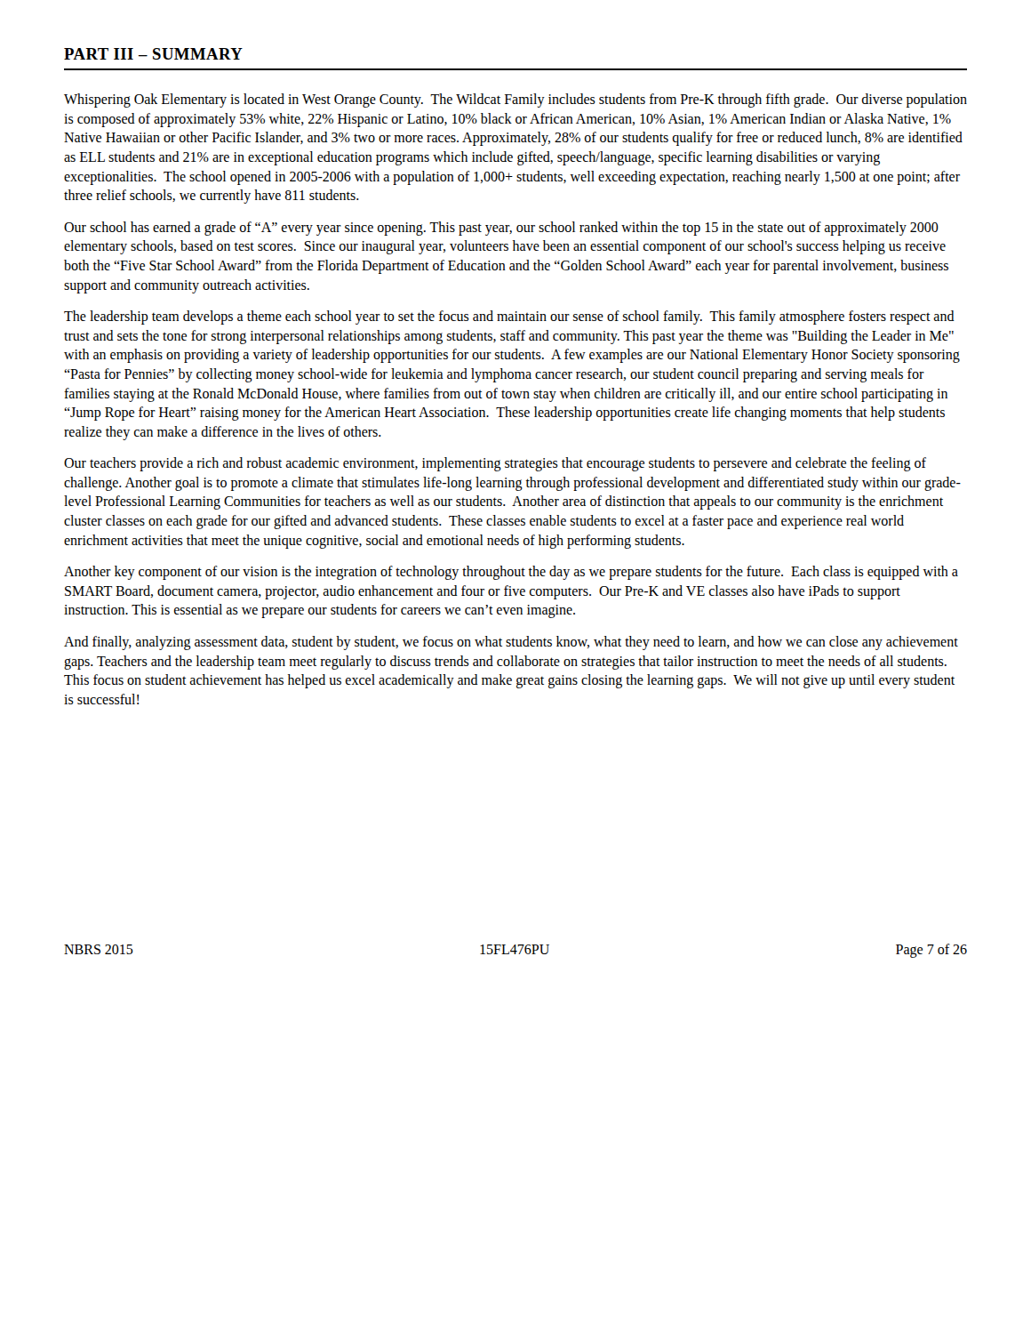PART III – SUMMARY
Whispering Oak Elementary is located in West Orange County. The Wildcat Family includes students from Pre-K through fifth grade. Our diverse population is composed of approximately 53% white, 22% Hispanic or Latino, 10% black or African American, 10% Asian, 1% American Indian or Alaska Native, 1% Native Hawaiian or other Pacific Islander, and 3% two or more races. Approximately, 28% of our students qualify for free or reduced lunch, 8% are identified as ELL students and 21% are in exceptional education programs which include gifted, speech/language, specific learning disabilities or varying exceptionalities. The school opened in 2005-2006 with a population of 1,000+ students, well exceeding expectation, reaching nearly 1,500 at one point; after three relief schools, we currently have 811 students.
Our school has earned a grade of “A” every year since opening. This past year, our school ranked within the top 15 in the state out of approximately 2000 elementary schools, based on test scores. Since our inaugural year, volunteers have been an essential component of our school's success helping us receive both the “Five Star School Award” from the Florida Department of Education and the “Golden School Award” each year for parental involvement, business support and community outreach activities.
The leadership team develops a theme each school year to set the focus and maintain our sense of school family. This family atmosphere fosters respect and trust and sets the tone for strong interpersonal relationships among students, staff and community. This past year the theme was "Building the Leader in Me" with an emphasis on providing a variety of leadership opportunities for our students. A few examples are our National Elementary Honor Society sponsoring “Pasta for Pennies” by collecting money school-wide for leukemia and lymphoma cancer research, our student council preparing and serving meals for families staying at the Ronald McDonald House, where families from out of town stay when children are critically ill, and our entire school participating in “Jump Rope for Heart” raising money for the American Heart Association. These leadership opportunities create life changing moments that help students realize they can make a difference in the lives of others.
Our teachers provide a rich and robust academic environment, implementing strategies that encourage students to persevere and celebrate the feeling of challenge. Another goal is to promote a climate that stimulates life-long learning through professional development and differentiated study within our grade-level Professional Learning Communities for teachers as well as our students. Another area of distinction that appeals to our community is the enrichment cluster classes on each grade for our gifted and advanced students. These classes enable students to excel at a faster pace and experience real world enrichment activities that meet the unique cognitive, social and emotional needs of high performing students.
Another key component of our vision is the integration of technology throughout the day as we prepare students for the future. Each class is equipped with a SMART Board, document camera, projector, audio enhancement and four or five computers. Our Pre-K and VE classes also have iPads to support instruction. This is essential as we prepare our students for careers we can’t even imagine.
And finally, analyzing assessment data, student by student, we focus on what students know, what they need to learn, and how we can close any achievement gaps. Teachers and the leadership team meet regularly to discuss trends and collaborate on strategies that tailor instruction to meet the needs of all students. This focus on student achievement has helped us excel academically and make great gains closing the learning gaps. We will not give up until every student is successful!
NBRS 2015 15FL476PU Page 7 of 26